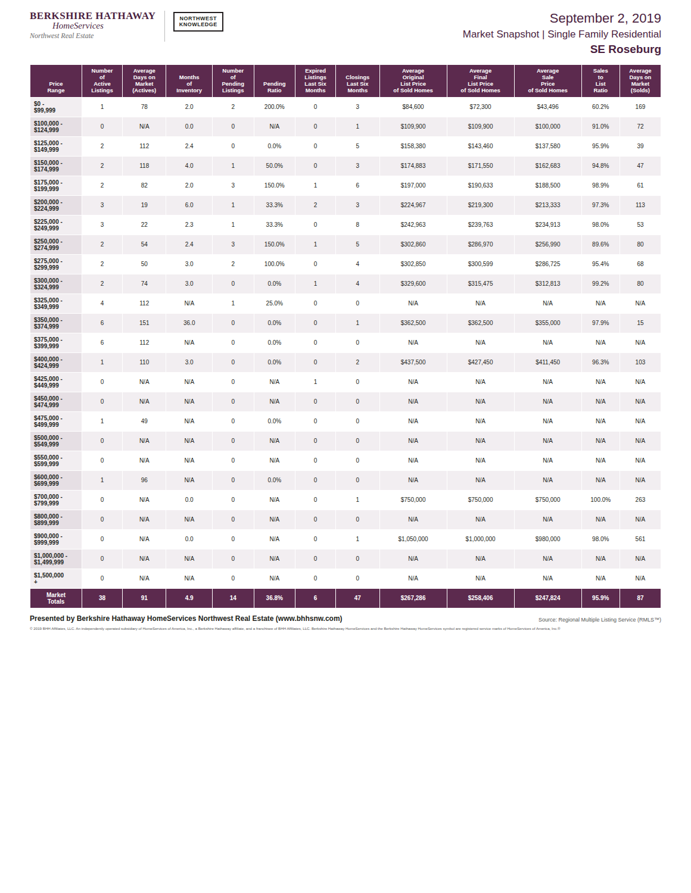BERKSHIRE HATHAWAY
HomeServices
Northwest Real Estate
NORTHWEST KNOWLEDGE
September 2, 2019
Market Snapshot | Single Family Residential
SE Roseburg
| Price Range | Number of Active Listings | Average Days on Market (Actives) | Months of Inventory | Number of Pending Listings | Pending Ratio | Expired Listings Last Six Months | Closings Last Six Months | Average Original List Price of Sold Homes | Average Final List Price of Sold Homes | Average Sale Price of Sold Homes | Sales to List Ratio | Average Days on Market (Solds) |
| --- | --- | --- | --- | --- | --- | --- | --- | --- | --- | --- | --- | --- |
| $0 - $99,999 | 1 | 78 | 2.0 | 2 | 200.0% | 0 | 3 | $84,600 | $72,300 | $43,496 | 60.2% | 169 |
| $100,000 - $124,999 | 0 | N/A | 0.0 | 0 | N/A | 0 | 1 | $109,900 | $109,900 | $100,000 | 91.0% | 72 |
| $125,000 - $149,999 | 2 | 112 | 2.4 | 0 | 0.0% | 0 | 5 | $158,380 | $143,460 | $137,580 | 95.9% | 39 |
| $150,000 - $174,999 | 2 | 118 | 4.0 | 1 | 50.0% | 0 | 3 | $174,883 | $171,550 | $162,683 | 94.8% | 47 |
| $175,000 - $199,999 | 2 | 82 | 2.0 | 3 | 150.0% | 1 | 6 | $197,000 | $190,633 | $188,500 | 98.9% | 61 |
| $200,000 - $224,999 | 3 | 19 | 6.0 | 1 | 33.3% | 2 | 3 | $224,967 | $219,300 | $213,333 | 97.3% | 113 |
| $225,000 - $249,999 | 3 | 22 | 2.3 | 1 | 33.3% | 0 | 8 | $242,963 | $239,763 | $234,913 | 98.0% | 53 |
| $250,000 - $274,999 | 2 | 54 | 2.4 | 3 | 150.0% | 1 | 5 | $302,860 | $286,970 | $256,990 | 89.6% | 80 |
| $275,000 - $299,999 | 2 | 50 | 3.0 | 2 | 100.0% | 0 | 4 | $302,850 | $300,599 | $286,725 | 95.4% | 68 |
| $300,000 - $324,999 | 2 | 74 | 3.0 | 0 | 0.0% | 1 | 4 | $329,600 | $315,475 | $312,813 | 99.2% | 80 |
| $325,000 - $349,999 | 4 | 112 | N/A | 1 | 25.0% | 0 | 0 | N/A | N/A | N/A | N/A | N/A |
| $350,000 - $374,999 | 6 | 151 | 36.0 | 0 | 0.0% | 0 | 1 | $362,500 | $362,500 | $355,000 | 97.9% | 15 |
| $375,000 - $399,999 | 6 | 112 | N/A | 0 | 0.0% | 0 | 0 | N/A | N/A | N/A | N/A | N/A |
| $400,000 - $424,999 | 1 | 110 | 3.0 | 0 | 0.0% | 0 | 2 | $437,500 | $427,450 | $411,450 | 96.3% | 103 |
| $425,000 - $449,999 | 0 | N/A | N/A | 0 | N/A | 1 | 0 | N/A | N/A | N/A | N/A | N/A |
| $450,000 - $474,999 | 0 | N/A | N/A | 0 | N/A | 0 | 0 | N/A | N/A | N/A | N/A | N/A |
| $475,000 - $499,999 | 1 | 49 | N/A | 0 | 0.0% | 0 | 0 | N/A | N/A | N/A | N/A | N/A |
| $500,000 - $549,999 | 0 | N/A | N/A | 0 | N/A | 0 | 0 | N/A | N/A | N/A | N/A | N/A |
| $550,000 - $599,999 | 0 | N/A | N/A | 0 | N/A | 0 | 0 | N/A | N/A | N/A | N/A | N/A |
| $600,000 - $699,999 | 1 | 96 | N/A | 0 | 0.0% | 0 | 0 | N/A | N/A | N/A | N/A | N/A |
| $700,000 - $799,999 | 0 | N/A | 0.0 | 0 | N/A | 0 | 1 | $750,000 | $750,000 | $750,000 | 100.0% | 263 |
| $800,000 - $899,999 | 0 | N/A | N/A | 0 | N/A | 0 | 0 | N/A | N/A | N/A | N/A | N/A |
| $900,000 - $999,999 | 0 | N/A | 0.0 | 0 | N/A | 0 | 1 | $1,050,000 | $1,000,000 | $980,000 | 98.0% | 561 |
| $1,000,000 - $1,499,999 | 0 | N/A | N/A | 0 | N/A | 0 | 0 | N/A | N/A | N/A | N/A | N/A |
| $1,500,000 + | 0 | N/A | N/A | 0 | N/A | 0 | 0 | N/A | N/A | N/A | N/A | N/A |
| Market Totals | 38 | 91 | 4.9 | 14 | 36.8% | 6 | 47 | $267,286 | $258,406 | $247,824 | 95.9% | 87 |
Presented by Berkshire Hathaway HomeServices Northwest Real Estate (www.bhhsnw.com)
Source: Regional Multiple Listing Service (RMLS™)
© 2019 BHH Affiliates, LLC. An independently operated subsidiary of HomeServices of America, Inc., a Berkshire Hathaway affiliate, and a franchisee of BHH Affiliates, LLC. Berkshire Hathaway HomeServices and the Berkshire Hathaway HomeServices symbol are registered service marks of HomeServices of America, Inc.®